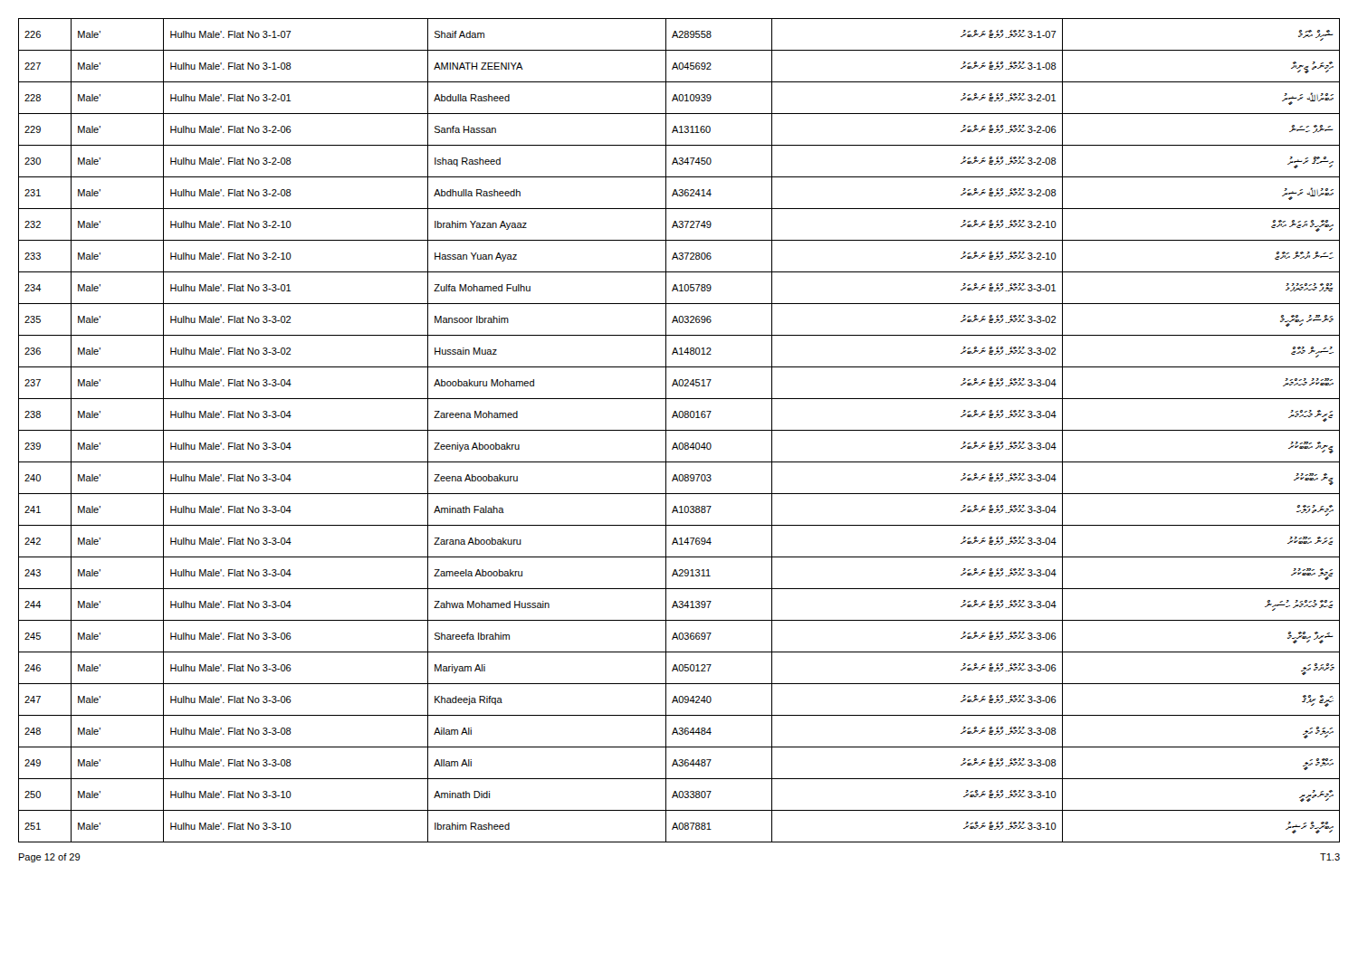| 226 | Male' | Hulhu Male'. Flat No 3-1-07 | Shaif Adam | A289558 | 3-1-07 ހުޅުމާލެ. ފްލެޓް ނަންބަރު | ޝާއިފް އާދަމް |
| 227 | Male' | Hulhu Male'. Flat No 3-1-08 | AMINATH ZEENIYA | A045692 | 3-1-08 ހުޅުމާލެ. ފްލެޓް ނަންބަރު | އާމިނަތު ޒީނިޔާ |
| 228 | Male' | Hulhu Male'. Flat No 3-2-01 | Abdulla Rasheed | A010939 | 3-2-01 ހުޅުމާލެ. ފްލެޓް ނަންބަރު | ޢަބްދުﷲ ރަޝީދު |
| 229 | Male' | Hulhu Male'. Flat No 3-2-06 | Sanfa Hassan | A131160 | 3-2-06 ހުޅުމާލެ. ފްލެޓް ނަންބަރު | ސަންފާ ހަސަން |
| 230 | Male' | Hulhu Male'. Flat No 3-2-08 | Ishaq Rasheed | A347450 | 3-2-08 ހުޅުމާލެ. ފްލެޓް ނަންބަރު | އިސްޙާޤް ރަޝީދު |
| 231 | Male' | Hulhu Male'. Flat No 3-2-08 | Abdhulla Rasheedh | A362414 | 3-2-08 ހުޅުމާލެ. ފްލެޓް ނަންބަރު | ޢަބްދުﷲ ރަޝީދު |
| 232 | Male' | Hulhu Male'. Flat No 3-2-10 | Ibrahim Yazan Ayaaz | A372749 | 3-2-10 ހުޅުމާލެ. ފްލެޓް ނަންބަރު | އިބްރާހީމް ޔަޒަން އަޔާޒް |
| 233 | Male' | Hulhu Male'. Flat No 3-2-10 | Hassan Yuan Ayaz | A372806 | 3-2-10 ހުޅުމާލެ. ފްލެޓް ނަންބަރު | ހަސަން ޔުއާން އަޔާޒް |
| 234 | Male' | Hulhu Male'. Flat No 3-3-01 | Zulfa Mohamed Fulhu | A105789 | 3-3-01 ހުޅުމާލެ. ފްލެޓް ނަންބަރު | ޒުލްފާ މުޙައްމަދުފުޅު |
| 235 | Male' | Hulhu Male'. Flat No 3-3-02 | Mansoor Ibrahim | A032696 | 3-3-02 ހުޅުމާލެ. ފްލެޓް ނަންބަރު | މަންސޫރު އިބްރާހީމް |
| 236 | Male' | Hulhu Male'. Flat No 3-3-02 | Hussain Muaz | A148012 | 3-3-02 ހުޅުމާލެ. ފްލެޓް ނަންބަރު | ޙުސައިން މުޢާޒް |
| 237 | Male' | Hulhu Male'. Flat No 3-3-04 | Aboobakuru Mohamed | A024517 | 3-3-04 ހުޅުމާލެ. ފްލެޓް ނަންބަރު | އަބޫބަކުރު މުޙައްމަދު |
| 238 | Male' | Hulhu Male'. Flat No 3-3-04 | Zareena Mohamed | A080167 | 3-3-04 ހުޅުމާލެ. ފްލެޓް ނަންބަރު | ޒަރީނާ މުޙައްމަދު |
| 239 | Male' | Hulhu Male'. Flat No 3-3-04 | Zeeniya Aboobakru | A084040 | 3-3-04 ހުޅުމާލެ. ފްލެޓް ނަންބަރު | ޒީނިޔާ އަބޫބަކުރު |
| 240 | Male' | Hulhu Male'. Flat No 3-3-04 | Zeena Aboobakuru | A089703 | 3-3-04 ހުޅުމާލެ. ފްލެޓް ނަންބަރު | ޒީނާ އަބޫބަކުރު |
| 241 | Male' | Hulhu Male'. Flat No 3-3-04 | Aminath Falaha | A103887 | 3-3-04 ހުޅުމާލެ. ފްލެޓް ނަންބަރު | އާމިނަތު ފަލާޙް |
| 242 | Male' | Hulhu Male'. Flat No 3-3-04 | Zarana Aboobakuru | A147694 | 3-3-04 ހުޅުމާލެ. ފްލެޓް ނަންބަރު | ޒަރަނާ އަބޫބަކުރު |
| 243 | Male' | Hulhu Male'. Flat No 3-3-04 | Zameela Aboobakru | A291311 | 3-3-04 ހުޅުމާލެ. ފްލެޓް ނަންބަރު | ޒަމީލާ އަބޫބަކުރު |
| 244 | Male' | Hulhu Male'. Flat No 3-3-04 | Zahwa Mohamed Hussain | A341397 | 3-3-04 ހުޅުމާލެ. ފްލެޓް ނަންބަރު | ޒަހްވާ މުޙައްމަދު ޙުސައިން |
| 245 | Male' | Hulhu Male'. Flat No 3-3-06 | Shareefa Ibrahim | A036697 | 3-3-06 ހުޅުމާލެ. ފްލެޓް ނަންބަރު | ޝަރީފާ އިބްރާހީމް |
| 246 | Male' | Hulhu Male'. Flat No 3-3-06 | Mariyam Ali | A050127 | 3-3-06 ހުޅުމާލެ. ފްލެޓް ނަންބަރު | މަރްޔަމް ޢަލީ |
| 247 | Male' | Hulhu Male'. Flat No 3-3-06 | Khadeeja Rifqa | A094240 | 3-3-06 ހުޅުމާލެ. ފްލެޓް ނަންބަރު | ޚަދީޖާ ރިފްޤާ |
| 248 | Male' | Hulhu Male'. Flat No 3-3-08 | Ailam Ali | A364484 | 3-3-08 ހުޅުމާލެ. ފްލެޓް ނަންބަރު | އައިލަމް ޢަލީ |
| 249 | Male' | Hulhu Male'. Flat No 3-3-08 | Allam Ali | A364487 | 3-3-08 ހުޅުމާލެ. ފްލެޓް ނަންބަރު | އައްލާމް ޢަލީ |
| 250 | Male' | Hulhu Male'. Flat No 3-3-10 | Aminath Didi | A033807 | 3-3-10 ހުޅުމާލެ. ފްލެޓް ނަމްބަރު | އާމިނަތުދީދީ |
| 251 | Male' | Hulhu Male'. Flat No 3-3-10 | Ibrahim Rasheed | A087881 | 3-3-10 ހުޅުމާލެ. ފްލެޓް ނަމްބަރު | އިބްރާހީމް ރަޝީދު |
Page 12 of 29 T1.3